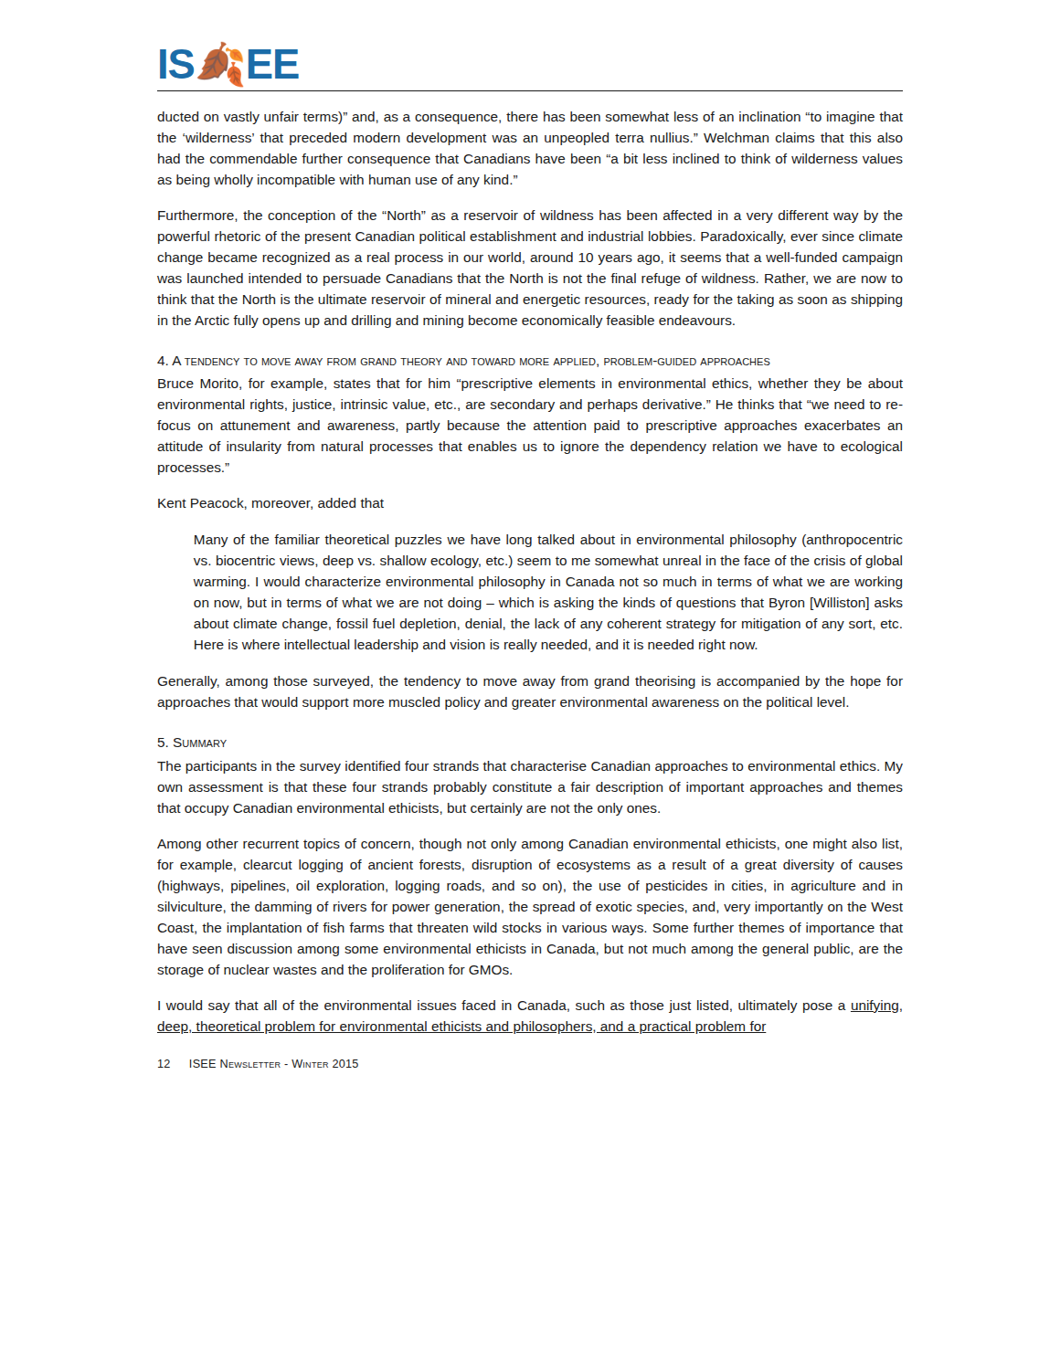IS🍂EE
ducted on vastly unfair terms)” and, as a consequence, there has been somewhat less of an inclination “to imagine that the ‘wilderness’ that preceded modern development was an unpeopled terra nullius.” Welchman claims that this also had the commendable further consequence that Canadians have been “a bit less inclined to think of wilderness values as being wholly incompatible with human use of any kind.”
Furthermore, the conception of the “North” as a reservoir of wildness has been affected in a very different way by the powerful rhetoric of the present Canadian political establishment and industrial lobbies. Paradoxically, ever since climate change became recognized as a real process in our world, around 10 years ago, it seems that a well-funded campaign was launched intended to persuade Canadians that the North is not the final refuge of wildness. Rather, we are now to think that the North is the ultimate reservoir of mineral and energetic resources, ready for the taking as soon as shipping in the Arctic fully opens up and drilling and mining become economically feasible endeavours.
4. A tendency to move away from grand theory and toward more applied, problem-guided approaches
Bruce Morito, for example, states that for him “prescriptive elements in environmental ethics, whether they be about environmental rights, justice, intrinsic value, etc., are secondary and perhaps derivative.” He thinks that “we need to re-focus on attunement and awareness, partly because the attention paid to prescriptive approaches exacerbates an attitude of insularity from natural processes that enables us to ignore the dependency relation we have to ecological processes.”
Kent Peacock, moreover, added that
Many of the familiar theoretical puzzles we have long talked about in environmental philosophy (anthropocentric vs. biocentric views, deep vs. shallow ecology, etc.) seem to me somewhat unreal in the face of the crisis of global warming. I would characterize environmental philosophy in Canada not so much in terms of what we are working on now, but in terms of what we are not doing – which is asking the kinds of questions that Byron [Williston] asks about climate change, fossil fuel depletion, denial, the lack of any coherent strategy for mitigation of any sort, etc. Here is where intellectual leadership and vision is really needed, and it is needed right now.
Generally, among those surveyed, the tendency to move away from grand theorising is accompanied by the hope for approaches that would support more muscled policy and greater environmental awareness on the political level.
5. Summary
The participants in the survey identified four strands that characterise Canadian approaches to environmental ethics. My own assessment is that these four strands probably constitute a fair description of important approaches and themes that occupy Canadian environmental ethicists, but certainly are not the only ones.
Among other recurrent topics of concern, though not only among Canadian environmental ethicists, one might also list, for example, clearcut logging of ancient forests, disruption of ecosystems as a result of a great diversity of causes (highways, pipelines, oil exploration, logging roads, and so on), the use of pesticides in cities, in agriculture and in silviculture, the damming of rivers for power generation, the spread of exotic species, and, very importantly on the West Coast, the implantation of fish farms that threaten wild stocks in various ways. Some further themes of importance that have seen discussion among some environmental ethicists in Canada, but not much among the general public, are the storage of nuclear wastes and the proliferation for GMOs.
I would say that all of the environmental issues faced in Canada, such as those just listed, ultimately pose a unifying, deep, theoretical problem for environmental ethicists and philosophers, and a practical problem for
12 ISEE Newsletter - Winter 2015